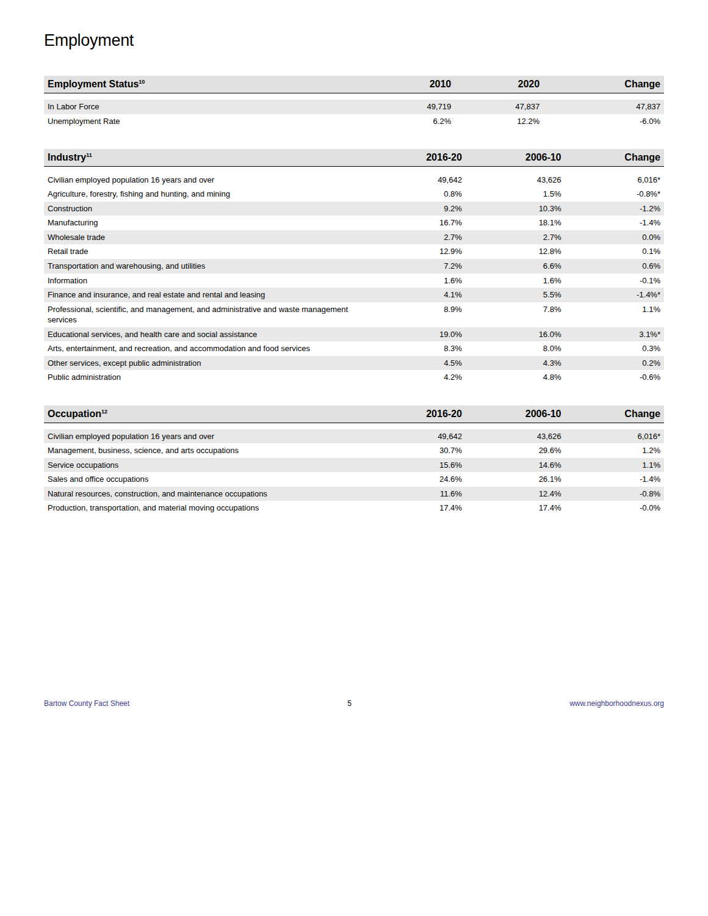Employment
Employment Status
| Employment Status 10 | 2010 | 2020 | Change |
| --- | --- | --- | --- |
| In Labor Force | 49,719 | 47,837 | 47,837 |
| Unemployment Rate | 6.2% | 12.2% | -6.0% |
| Industry 11 | 2016-20 | 2006-10 | Change |
| --- | --- | --- | --- |
| Civilian employed population 16 years and over | 49,642 | 43,626 | 6,016* |
| Agriculture, forestry, fishing and hunting, and mining | 0.8% | 1.5% | -0.8%* |
| Construction | 9.2% | 10.3% | -1.2% |
| Manufacturing | 16.7% | 18.1% | -1.4% |
| Wholesale trade | 2.7% | 2.7% | 0.0% |
| Retail trade | 12.9% | 12.8% | 0.1% |
| Transportation and warehousing, and utilities | 7.2% | 6.6% | 0.6% |
| Information | 1.6% | 1.6% | -0.1% |
| Finance and insurance, and real estate and rental and leasing | 4.1% | 5.5% | -1.4%* |
| Professional, scientific, and management, and administrative and waste management services | 8.9% | 7.8% | 1.1% |
| Educational services, and health care and social assistance | 19.0% | 16.0% | 3.1%* |
| Arts, entertainment, and recreation, and accommodation and food services | 8.3% | 8.0% | 0.3% |
| Other services, except public administration | 4.5% | 4.3% | 0.2% |
| Public administration | 4.2% | 4.8% | -0.6% |
| Occupation 12 | 2016-20 | 2006-10 | Change |
| --- | --- | --- | --- |
| Civilian employed population 16 years and over | 49,642 | 43,626 | 6,016* |
| Management, business, science, and arts occupations | 30.7% | 29.6% | 1.2% |
| Service occupations | 15.6% | 14.6% | 1.1% |
| Sales and office occupations | 24.6% | 26.1% | -1.4% |
| Natural resources, construction, and maintenance occupations | 11.6% | 12.4% | -0.8% |
| Production, transportation, and material moving occupations | 17.4% | 17.4% | -0.0% |
Bartow County Fact Sheet 5 www.neighborhoodnexus.org